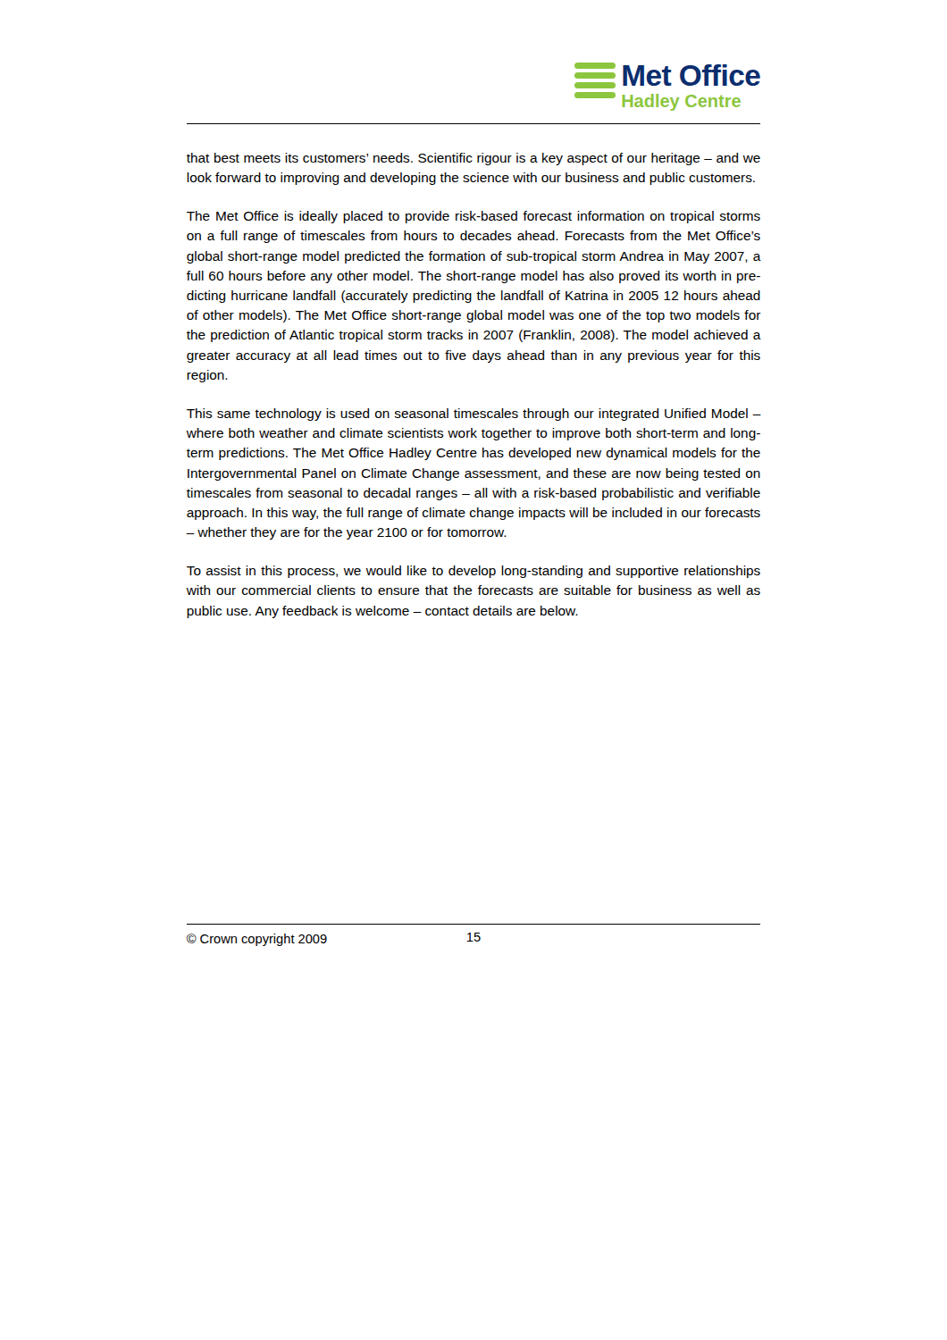Met Office
Hadley Centre
that best meets its customers’ needs. Scientific rigour is a key aspect of our heritage – and we look forward to improving and developing the science with our business and public customers.
The Met Office is ideally placed to provide risk-based forecast information on tropical storms on a full range of timescales from hours to decades ahead. Forecasts from the Met Office’s global short-range model predicted the formation of sub-tropical storm Andrea in May 2007, a full 60 hours before any other model. The short-range model has also proved its worth in predicting hurricane landfall (accurately predicting the landfall of Katrina in 2005 12 hours ahead of other models). The Met Office short-range global model was one of the top two models for the prediction of Atlantic tropical storm tracks in 2007 (Franklin, 2008). The model achieved a greater accuracy at all lead times out to five days ahead than in any previous year for this region.
This same technology is used on seasonal timescales through our integrated Unified Model – where both weather and climate scientists work together to improve both short-term and long-term predictions. The Met Office Hadley Centre has developed new dynamical models for the Intergovernmental Panel on Climate Change assessment, and these are now being tested on timescales from seasonal to decadal ranges – all with a risk-based probabilistic and verifiable approach. In this way, the full range of climate change impacts will be included in our forecasts – whether they are for the year 2100 or for tomorrow.
To assist in this process, we would like to develop long-standing and supportive relationships with our commercial clients to ensure that the forecasts are suitable for business as well as public use. Any feedback is welcome – contact details are below.
15
© Crown copyright 2009